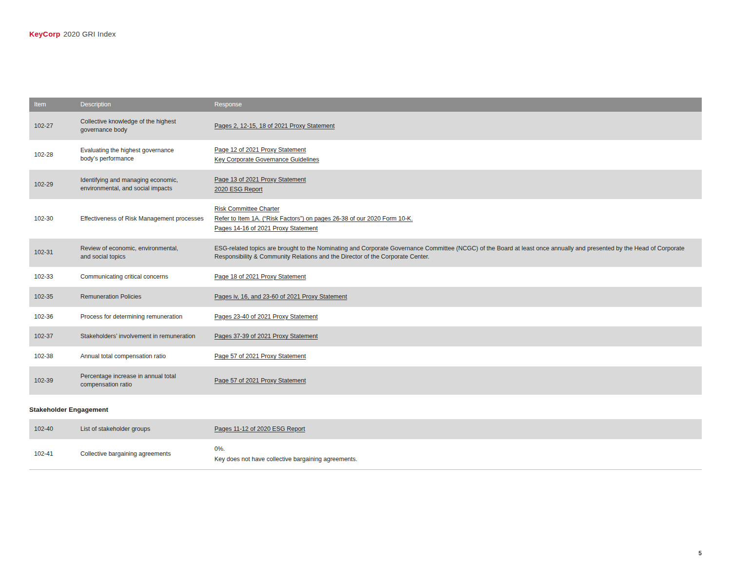KeyCorp 2020 GRI Index
| Item | Description | Response |
| --- | --- | --- |
| 102-27 | Collective knowledge of the highest governance body | Pages 2, 12-15, 18 of 2021 Proxy Statement |
| 102-28 | Evaluating the highest governance body’s performance | Page 12 of 2021 Proxy Statement Key Corporate Governance Guidelines |
| 102-29 | Identifying and managing economic, environmental, and social impacts | Page 13 of 2021 Proxy Statement 2020 ESG Report |
| 102-30 | Effectiveness of Risk Management processes | Risk Committee Charter Refer to Item 1A. (“Risk Factors”) on pages 26-38 of our 2020 Form 10-K. Pages 14-16 of 2021 Proxy Statement |
| 102-31 | Review of economic, environmental, and social topics | ESG-related topics are brought to the Nominating and Corporate Governance Committee (NCGC) of the Board at least once annually and presented by the Head of Corporate Responsibility & Community Relations and the Director of the Corporate Center. |
| 102-33 | Communicating critical concerns | Page 18 of 2021 Proxy Statement |
| 102-35 | Remuneration Policies | Pages iv, 16, and 23-60 of 2021 Proxy Statement |
| 102-36 | Process for determining remuneration | Pages 23-40 of 2021 Proxy Statement |
| 102-37 | Stakeholders’ involvement in remuneration | Pages 37-39 of 2021 Proxy Statement |
| 102-38 | Annual total compensation ratio | Page 57 of 2021 Proxy Statement |
| 102-39 | Percentage increase in annual total compensation ratio | Page 57 of 2021 Proxy Statement |
| Stakeholder Engagement |
| 102-40 | List of stakeholder groups | Pages 11-12 of 2020 ESG Report |
| 102-41 | Collective bargaining agreements | 0%. Key does not have collective bargaining agreements. |
5